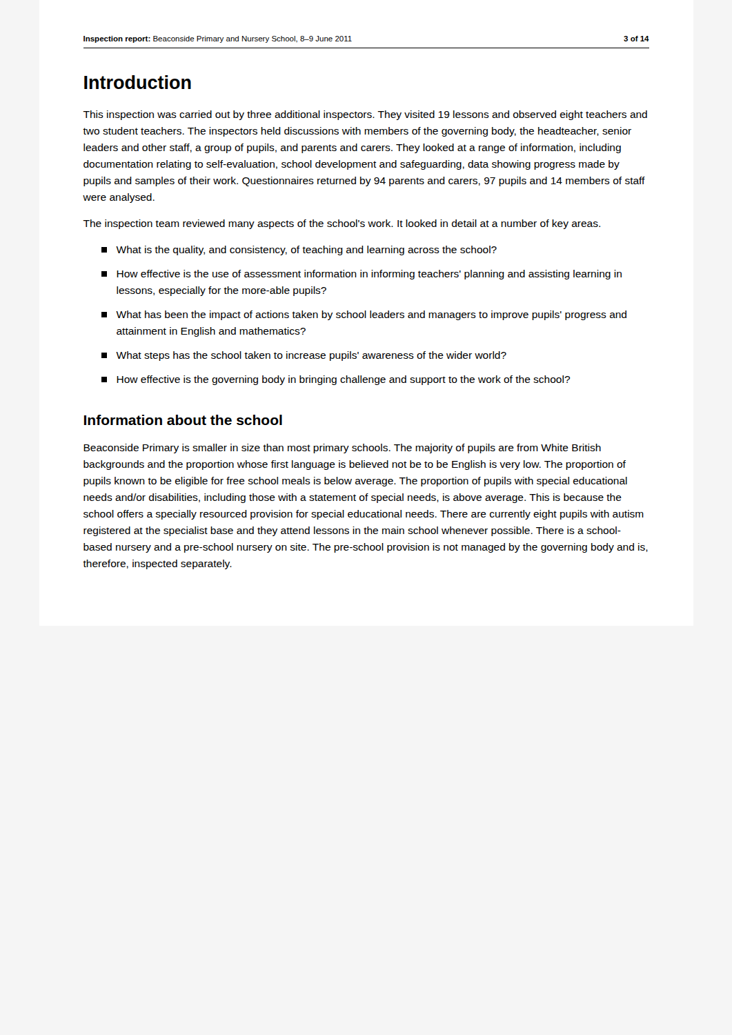Inspection report: Beaconside Primary and Nursery School, 8–9 June 2011 3 of 14
Introduction
This inspection was carried out by three additional inspectors. They visited 19 lessons and observed eight teachers and two student teachers. The inspectors held discussions with members of the governing body, the headteacher, senior leaders and other staff, a group of pupils, and parents and carers. They looked at a range of information, including documentation relating to self-evaluation, school development and safeguarding, data showing progress made by pupils and samples of their work. Questionnaires returned by 94 parents and carers, 97 pupils and 14 members of staff were analysed.
The inspection team reviewed many aspects of the school's work. It looked in detail at a number of key areas.
What is the quality, and consistency, of teaching and learning across the school?
How effective is the use of assessment information in informing teachers' planning and assisting learning in lessons, especially for the more-able pupils?
What has been the impact of actions taken by school leaders and managers to improve pupils' progress and attainment in English and mathematics?
What steps has the school taken to increase pupils' awareness of the wider world?
How effective is the governing body in bringing challenge and support to the work of the school?
Information about the school
Beaconside Primary is smaller in size than most primary schools. The majority of pupils are from White British backgrounds and the proportion whose first language is believed not be to be English is very low. The proportion of pupils known to be eligible for free school meals is below average. The proportion of pupils with special educational needs and/or disabilities, including those with a statement of special needs, is above average. This is because the school offers a specially resourced provision for special educational needs. There are currently eight pupils with autism registered at the specialist base and they attend lessons in the main school whenever possible. There is a school-based nursery and a pre-school nursery on site. The pre-school provision is not managed by the governing body and is, therefore, inspected separately.